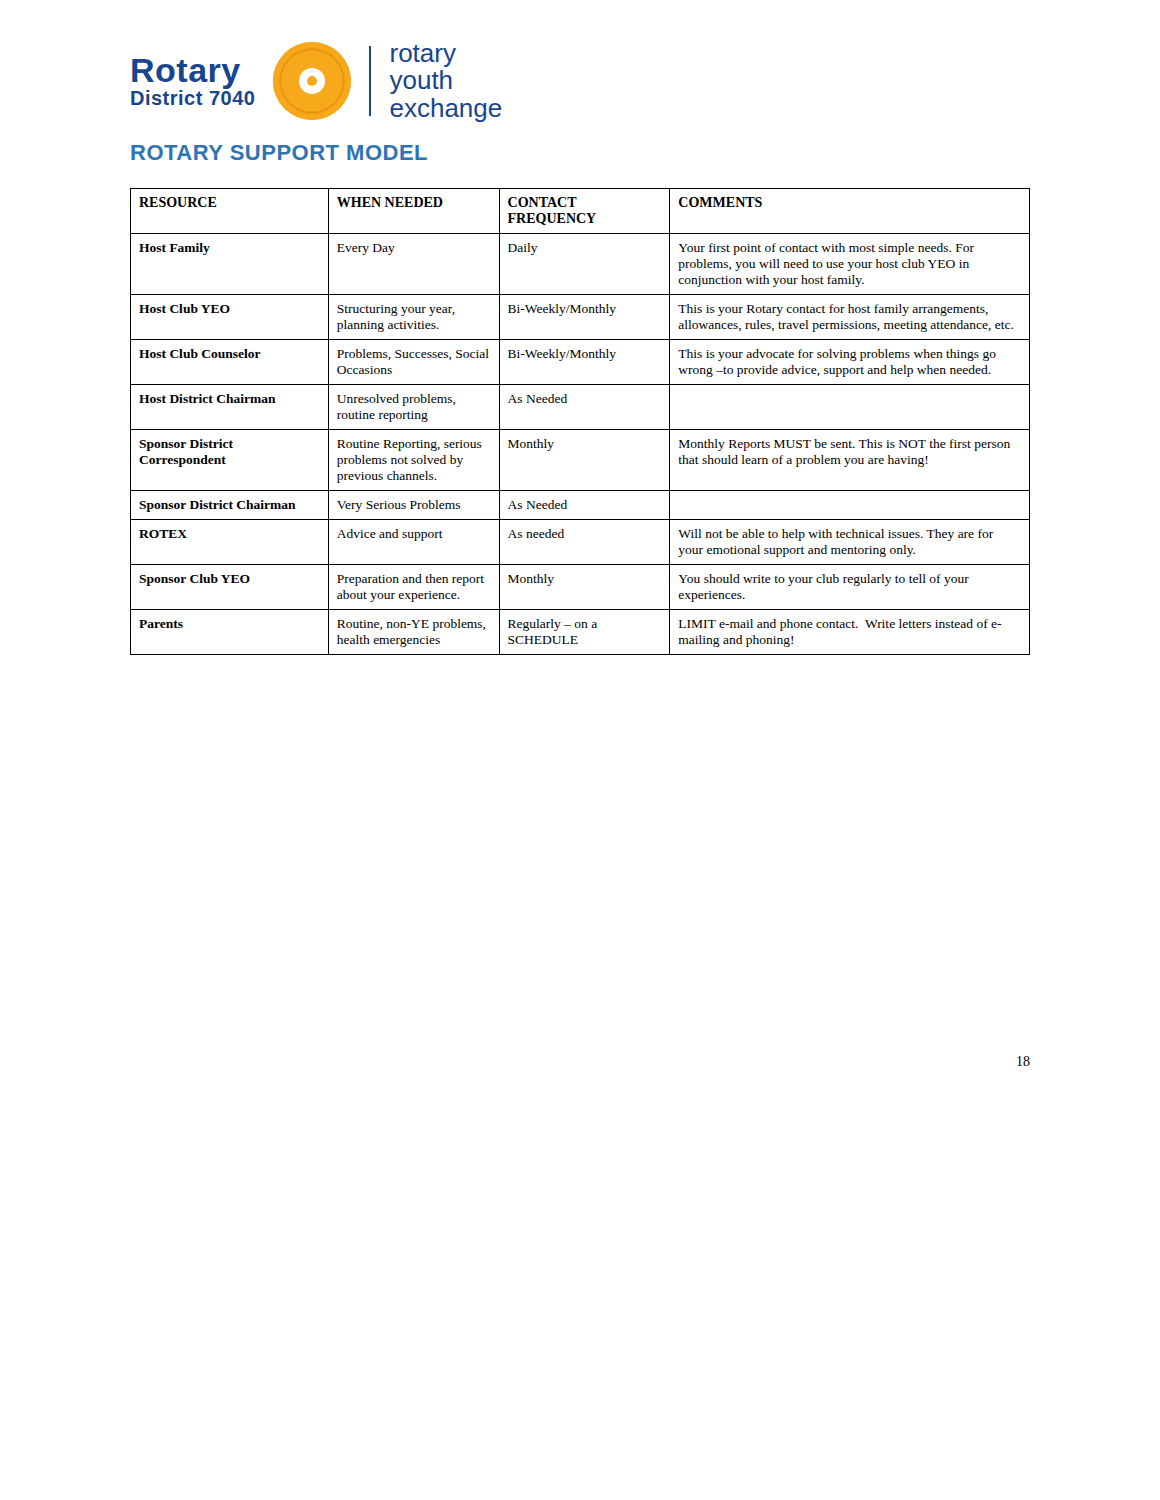Rotary
District 7040
rotary
youth
exchange
ROTARY SUPPORT MODEL
| RESOURCE | WHEN NEEDED | CONTACT FREQUENCY | COMMENTS |
| --- | --- | --- | --- |
| Host Family | Every Day | Daily | Your first point of contact with most simple needs. For problems, you will need to use your host club YEO in conjunction with your host family. |
| Host Club YEO | Structuring your year, planning activities. | Bi-Weekly/Monthly | This is your Rotary contact for host family arrangements, allowances, rules, travel permissions, meeting attendance, etc. |
| Host Club Counselor | Problems, Successes, Social Occasions | Bi-Weekly/Monthly | This is your advocate for solving problems when things go wrong –to provide advice, support and help when needed. |
| Host District Chairman | Unresolved problems, routine reporting | As Needed | |
| Sponsor District Correspondent | Routine Reporting, serious problems not solved by previous channels. | Monthly | Monthly Reports MUST be sent. This is NOT the first person that should learn of a problem you are having! |
| Sponsor District Chairman | Very Serious Problems | As Needed | |
| ROTEX | Advice and support | As needed | Will not be able to help with technical issues. They are for your emotional support and mentoring only. |
| Sponsor Club YEO | Preparation and then report about your experience. | Monthly | You should write to your club regularly to tell of your experiences. |
| Parents | Routine, non-YE problems, health emergencies | Regularly – on a SCHEDULE | LIMIT e-mail and phone contact. Write letters instead of e-mailing and phoning! |
18